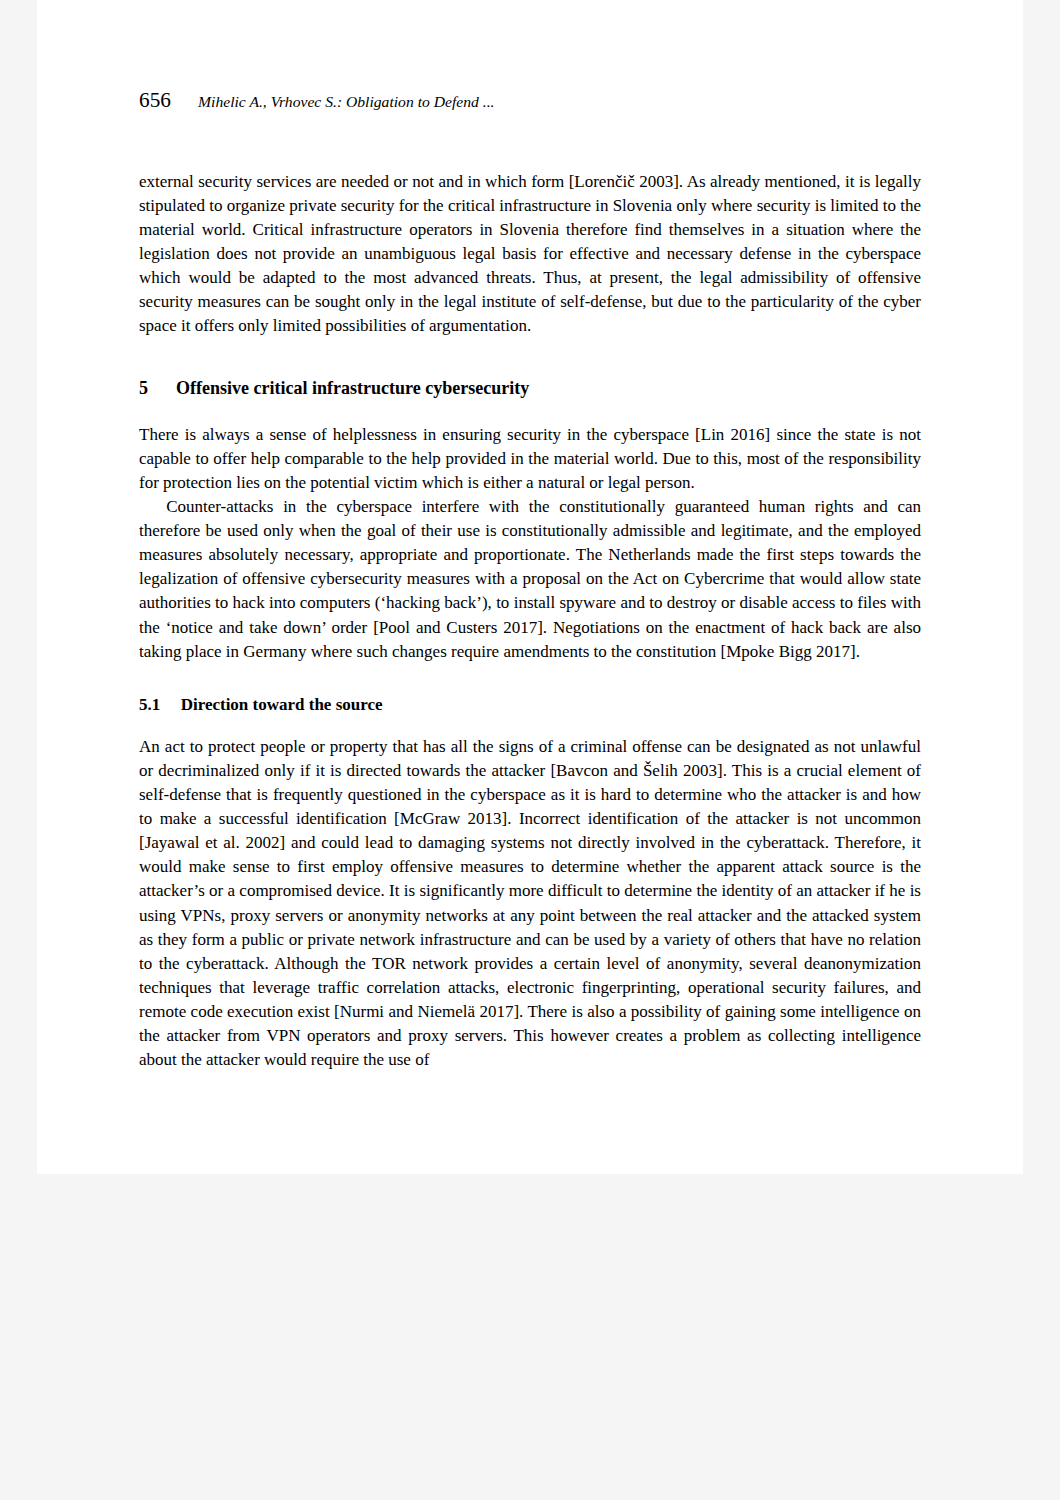656 Mihelic A., Vrhovec S.: Obligation to Defend ...
external security services are needed or not and in which form [Lorenčič 2003]. As already mentioned, it is legally stipulated to organize private security for the critical infrastructure in Slovenia only where security is limited to the material world. Critical infrastructure operators in Slovenia therefore find themselves in a situation where the legislation does not provide an unambiguous legal basis for effective and necessary defense in the cyberspace which would be adapted to the most advanced threats. Thus, at present, the legal admissibility of offensive security measures can be sought only in the legal institute of self-defense, but due to the particularity of the cyber space it offers only limited possibilities of argumentation.
5 Offensive critical infrastructure cybersecurity
There is always a sense of helplessness in ensuring security in the cyberspace [Lin 2016] since the state is not capable to offer help comparable to the help provided in the material world. Due to this, most of the responsibility for protection lies on the potential victim which is either a natural or legal person.
Counter-attacks in the cyberspace interfere with the constitutionally guaranteed human rights and can therefore be used only when the goal of their use is constitutionally admissible and legitimate, and the employed measures absolutely necessary, appropriate and proportionate. The Netherlands made the first steps towards the legalization of offensive cybersecurity measures with a proposal on the Act on Cybercrime that would allow state authorities to hack into computers (‘hacking back’), to install spyware and to destroy or disable access to files with the ‘notice and take down’ order [Pool and Custers 2017]. Negotiations on the enactment of hack back are also taking place in Germany where such changes require amendments to the constitution [Mpoke Bigg 2017].
5.1 Direction toward the source
An act to protect people or property that has all the signs of a criminal offense can be designated as not unlawful or decriminalized only if it is directed towards the attacker [Bavcon and Šelih 2003]. This is a crucial element of self-defense that is frequently questioned in the cyberspace as it is hard to determine who the attacker is and how to make a successful identification [McGraw 2013]. Incorrect identification of the attacker is not uncommon [Jayawal et al. 2002] and could lead to damaging systems not directly involved in the cyberattack. Therefore, it would make sense to first employ offensive measures to determine whether the apparent attack source is the attacker’s or a compromised device. It is significantly more difficult to determine the identity of an attacker if he is using VPNs, proxy servers or anonymity networks at any point between the real attacker and the attacked system as they form a public or private network infrastructure and can be used by a variety of others that have no relation to the cyberattack. Although the TOR network provides a certain level of anonymity, several deanonymization techniques that leverage traffic correlation attacks, electronic fingerprinting, operational security failures, and remote code execution exist [Nurmi and Niemelä 2017]. There is also a possibility of gaining some intelligence on the attacker from VPN operators and proxy servers. This however creates a problem as collecting intelligence about the attacker would require the use of